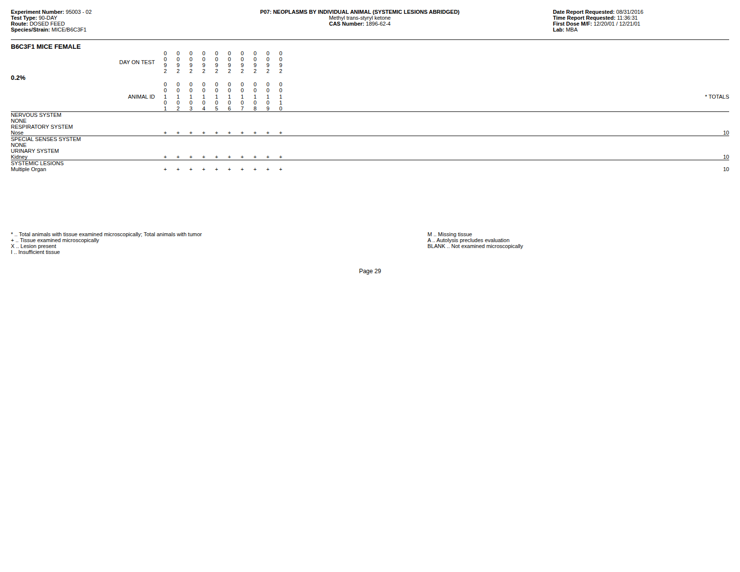| Experiment Number: 95003 - 02 | P07: NEOPLASMS BY INDIVIDUAL ANIMAL (SYSTEMIC LESIONS ABRIDGED) | Date Report Requested: 08/31/2016 |
| Test Type: 90-DAY | Methyl trans-styryl ketone | Time Report Requested: 11:36:31 |
| Route: DOSED FEED | CAS Number: 1896-62-4 | First Dose M/F: 12/20/01 / 12/21/01 |
| Species/Strain: MICE/B6C3F1 | | Lab: MBA |
| B6C3F1 MICE FEMALE | | | | | | | | | | | |
| DAY ON TEST | 0 0 9 2 | 0 0 9 2 | 0 0 9 2 | 0 0 9 2 | 0 0 9 2 | 0 0 9 2 | 0 0 9 2 | 0 0 9 2 | 0 0 9 2 | 0 0 9 2 | |
| 0.2% | | |
| ANIMAL ID | 0 0 1 0 1 | 0 0 1 0 2 | 0 0 1 0 3 | 0 0 1 0 4 | 0 0 1 0 5 | 0 0 1 0 6 | 0 0 1 0 7 | 0 0 1 0 8 | 0 0 1 0 9 | 0 0 1 1 0 | * TOTALS |
| NERVOUS SYSTEM |
| NONE |
| RESPIRATORY SYSTEM |
| Nose | + | + | + | + | + | + | + | + | + | + | 10 |
| SPECIAL SENSES SYSTEM |
| NONE |
| URINARY SYSTEM |
| Kidney | + | + | + | + | + | + | + | + | + | + | 10 |
| SYSTEMIC LESIONS |
| Multiple Organ | + | + | + | + | + | + | + | + | + | + | 10 |
| * .. Total animals with tissue examined microscopically; Total animals with tumor + .. Tissue examined microscopically X .. Lesion present I .. Insufficient tissue | M .. Missing tissue A .. Autolysis precludes evaluation BLANK .. Not examined microscopically |
Page 29